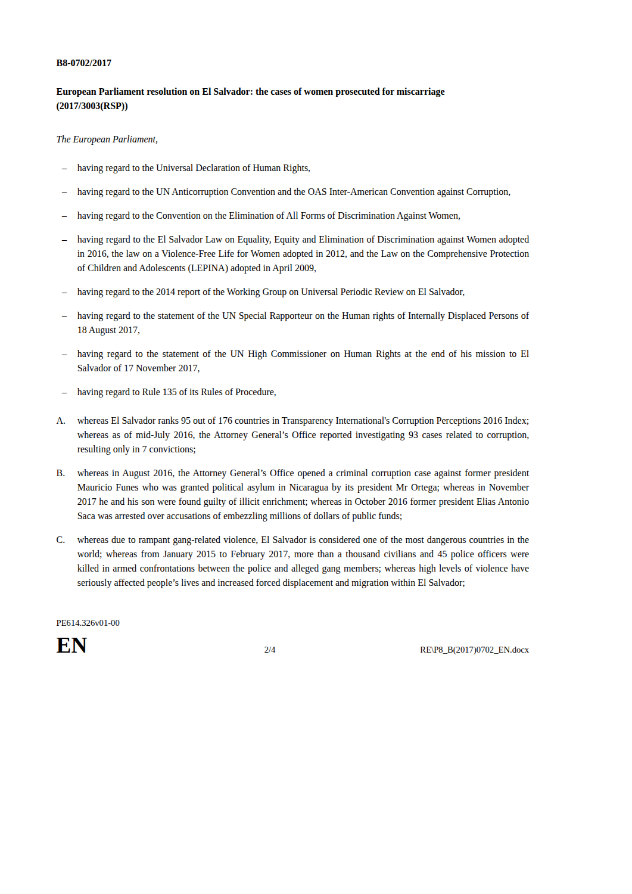B8-0702/2017
European Parliament resolution on El Salvador: the cases of women prosecuted for miscarriage
(2017/3003(RSP))
The European Parliament,
having regard to the Universal Declaration of Human Rights,
having regard to the UN Anticorruption Convention and the OAS Inter-American Convention against Corruption,
having regard to the Convention on the Elimination of All Forms of Discrimination Against Women,
having regard to the El Salvador Law on Equality, Equity and Elimination of Discrimination against Women adopted in 2016, the law on a Violence-Free Life for Women adopted in 2012, and the Law on the Comprehensive Protection of Children and Adolescents (LEPINA) adopted in April 2009,
having regard to the 2014 report of the Working Group on Universal Periodic Review on El Salvador,
having regard to the statement of the UN Special Rapporteur on the Human rights of Internally Displaced Persons of 18 August 2017,
having regard to the statement of the UN High Commissioner on Human Rights at the end of his mission to El Salvador of 17 November 2017,
having regard to Rule 135 of its Rules of Procedure,
whereas El Salvador ranks 95 out of 176 countries in Transparency International's Corruption Perceptions 2016 Index; whereas as of mid-July 2016, the Attorney General’s Office reported investigating 93 cases related to corruption, resulting only in 7 convictions;
whereas in August 2016, the Attorney General’s Office opened a criminal corruption case against former president Mauricio Funes who was granted political asylum in Nicaragua by its president Mr Ortega; whereas in November 2017 he and his son were found guilty of illicit enrichment; whereas in October 2016 former president Elias Antonio Saca was arrested over accusations of embezzling millions of dollars of public funds;
whereas due to rampant gang-related violence, El Salvador is considered one of the most dangerous countries in the world; whereas from January 2015 to February 2017, more than a thousand civilians and 45 police officers were killed in armed confrontations between the police and alleged gang members; whereas high levels of violence have seriously affected people’s lives and increased forced displacement and migration within El Salvador;
PE614.326v01-00
EN
2/4
RE\P8_B(2017)0702_EN.docx